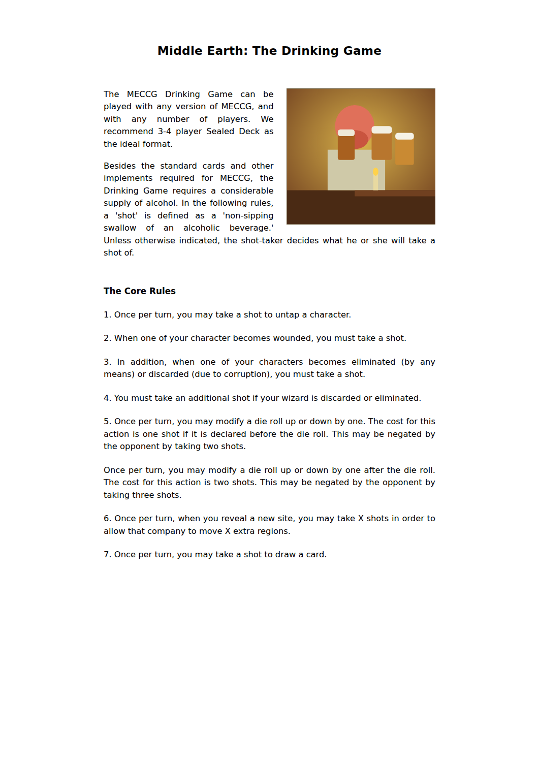Middle Earth: The Drinking Game
The MECCG Drinking Game can be played with any version of MECCG, and with any number of players. We recommend 3-4 player Sealed Deck as the ideal format.
Besides the standard cards and other implements required for MECCG, the Drinking Game requires a considerable supply of alcohol. In the following rules, a 'shot' is defined as a 'non-sipping swallow of an alcoholic beverage.' Unless otherwise indicated, the shot-taker decides what he or she will take a shot of.
The Core Rules
1. Once per turn, you may take a shot to untap a character.
2. When one of your character becomes wounded, you must take a shot.
3. In addition, when one of your characters becomes eliminated (by any means) or discarded (due to corruption), you must take a shot.
4. You must take an additional shot if your wizard is discarded or eliminated.
5. Once per turn, you may modify a die roll up or down by one. The cost for this action is one shot if it is declared before the die roll. This may be negated by the opponent by taking two shots.
Once per turn, you may modify a die roll up or down by one after the die roll. The cost for this action is two shots. This may be negated by the opponent by taking three shots.
6. Once per turn, when you reveal a new site, you may take X shots in order to allow that company to move X extra regions.
7. Once per turn, you may take a shot to draw a card.